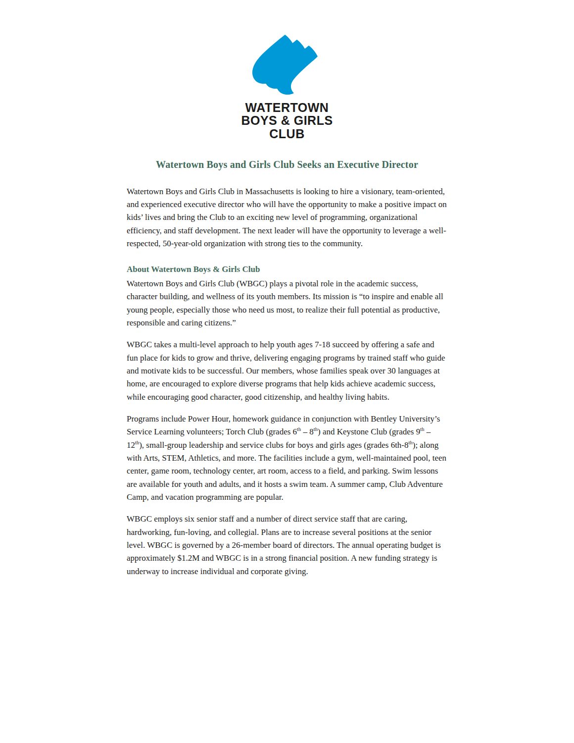WATERTOWN
BOYS & GIRLS CLUB
Watertown Boys and Girls Club Seeks an Executive Director
Watertown Boys and Girls Club in Massachusetts is looking to hire a visionary, team-oriented, and experienced executive director who will have the opportunity to make a positive impact on kids’ lives and bring the Club to an exciting new level of programming, organizational efficiency, and staff development. The next leader will have the opportunity to leverage a well-respected, 50-year-old organization with strong ties to the community.
About Watertown Boys & Girls Club
Watertown Boys and Girls Club (WBGC) plays a pivotal role in the academic success, character building, and wellness of its youth members. Its mission is “to inspire and enable all young people, especially those who need us most, to realize their full potential as productive, responsible and caring citizens.”
WBGC takes a multi-level approach to help youth ages 7-18 succeed by offering a safe and fun place for kids to grow and thrive, delivering engaging programs by trained staff who guide and motivate kids to be successful. Our members, whose families speak over 30 languages at home, are encouraged to explore diverse programs that help kids achieve academic success, while encouraging good character, good citizenship, and healthy living habits.
Programs include Power Hour, homework guidance in conjunction with Bentley University’s Service Learning volunteers; Torch Club (grades 6th – 8th) and Keystone Club (grades 9th – 12th), small-group leadership and service clubs for boys and girls ages (grades 6th-8th); along with Arts, STEM, Athletics, and more. The facilities include a gym, well-maintained pool, teen center, game room, technology center, art room, access to a field, and parking. Swim lessons are available for youth and adults, and it hosts a swim team. A summer camp, Club Adventure Camp, and vacation programming are popular.
WBGC employs six senior staff and a number of direct service staff that are caring, hardworking, fun-loving, and collegial. Plans are to increase several positions at the senior level. WBGC is governed by a 26-member board of directors. The annual operating budget is approximately $1.2M and WBGC is in a strong financial position. A new funding strategy is underway to increase individual and corporate giving.